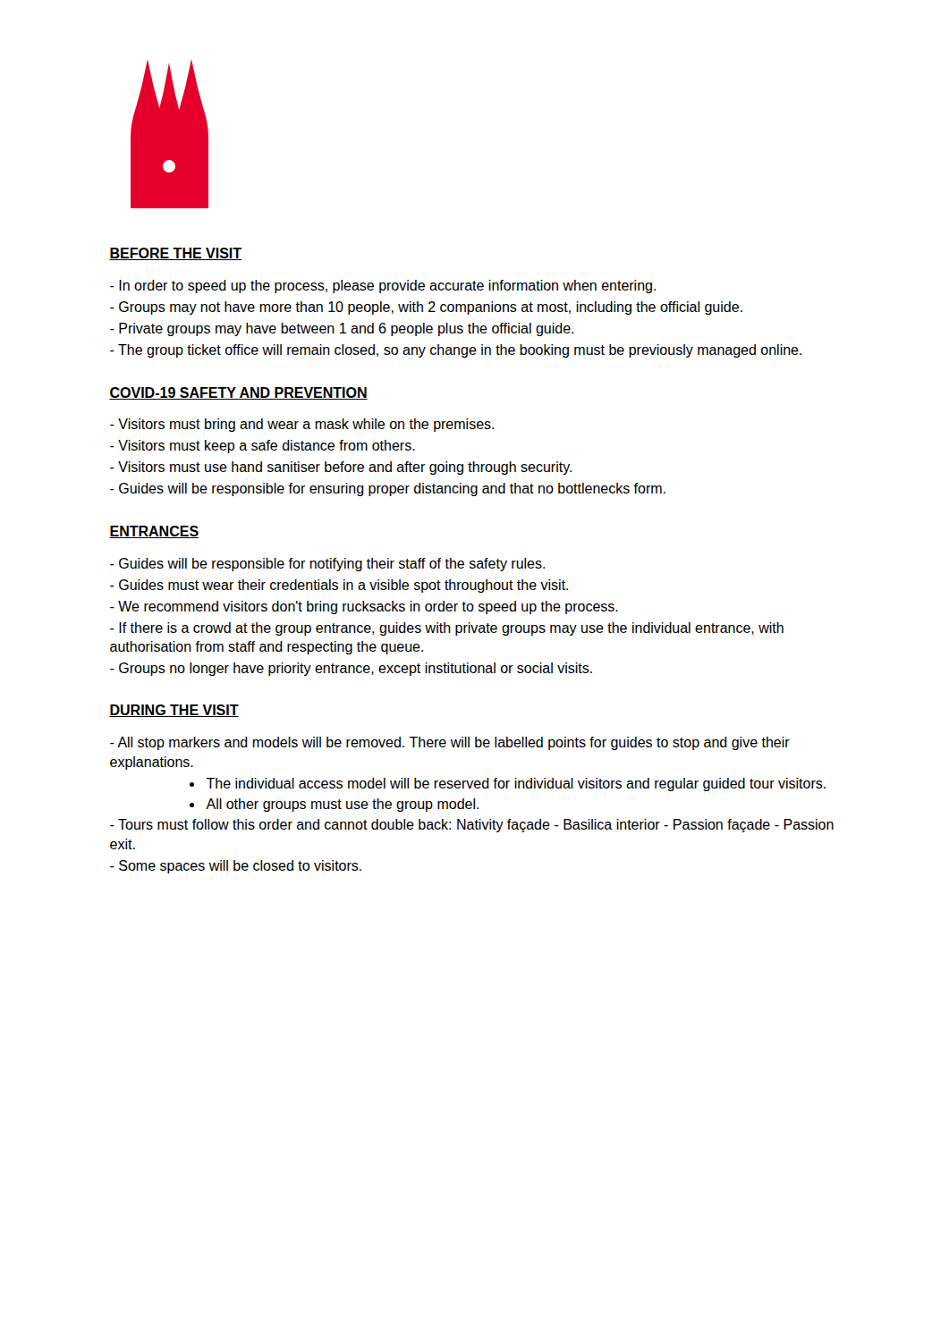BEFORE THE VISIT
- In order to speed up the process, please provide accurate information when entering.
- Groups may not have more than 10 people, with 2 companions at most, including the official guide.
- Private groups may have between 1 and 6 people plus the official guide.
- The group ticket office will remain closed, so any change in the booking must be previously managed online.
COVID-19 SAFETY AND PREVENTION
- Visitors must bring and wear a mask while on the premises.
- Visitors must keep a safe distance from others.
- Visitors must use hand sanitiser before and after going through security.
- Guides will be responsible for ensuring proper distancing and that no bottlenecks form.
ENTRANCES
- Guides will be responsible for notifying their staff of the safety rules.
- Guides must wear their credentials in a visible spot throughout the visit.
- We recommend visitors don't bring rucksacks in order to speed up the process.
- If there is a crowd at the group entrance, guides with private groups may use the individual entrance, with authorisation from staff and respecting the queue.
- Groups no longer have priority entrance, except institutional or social visits.
DURING THE VISIT
- All stop markers and models will be removed. There will be labelled points for guides to stop and give their explanations.
The individual access model will be reserved for individual visitors and regular guided tour visitors.
All other groups must use the group model.
- Tours must follow this order and cannot double back: Nativity façade - Basilica interior - Passion façade - Passion exit.
- Some spaces will be closed to visitors.